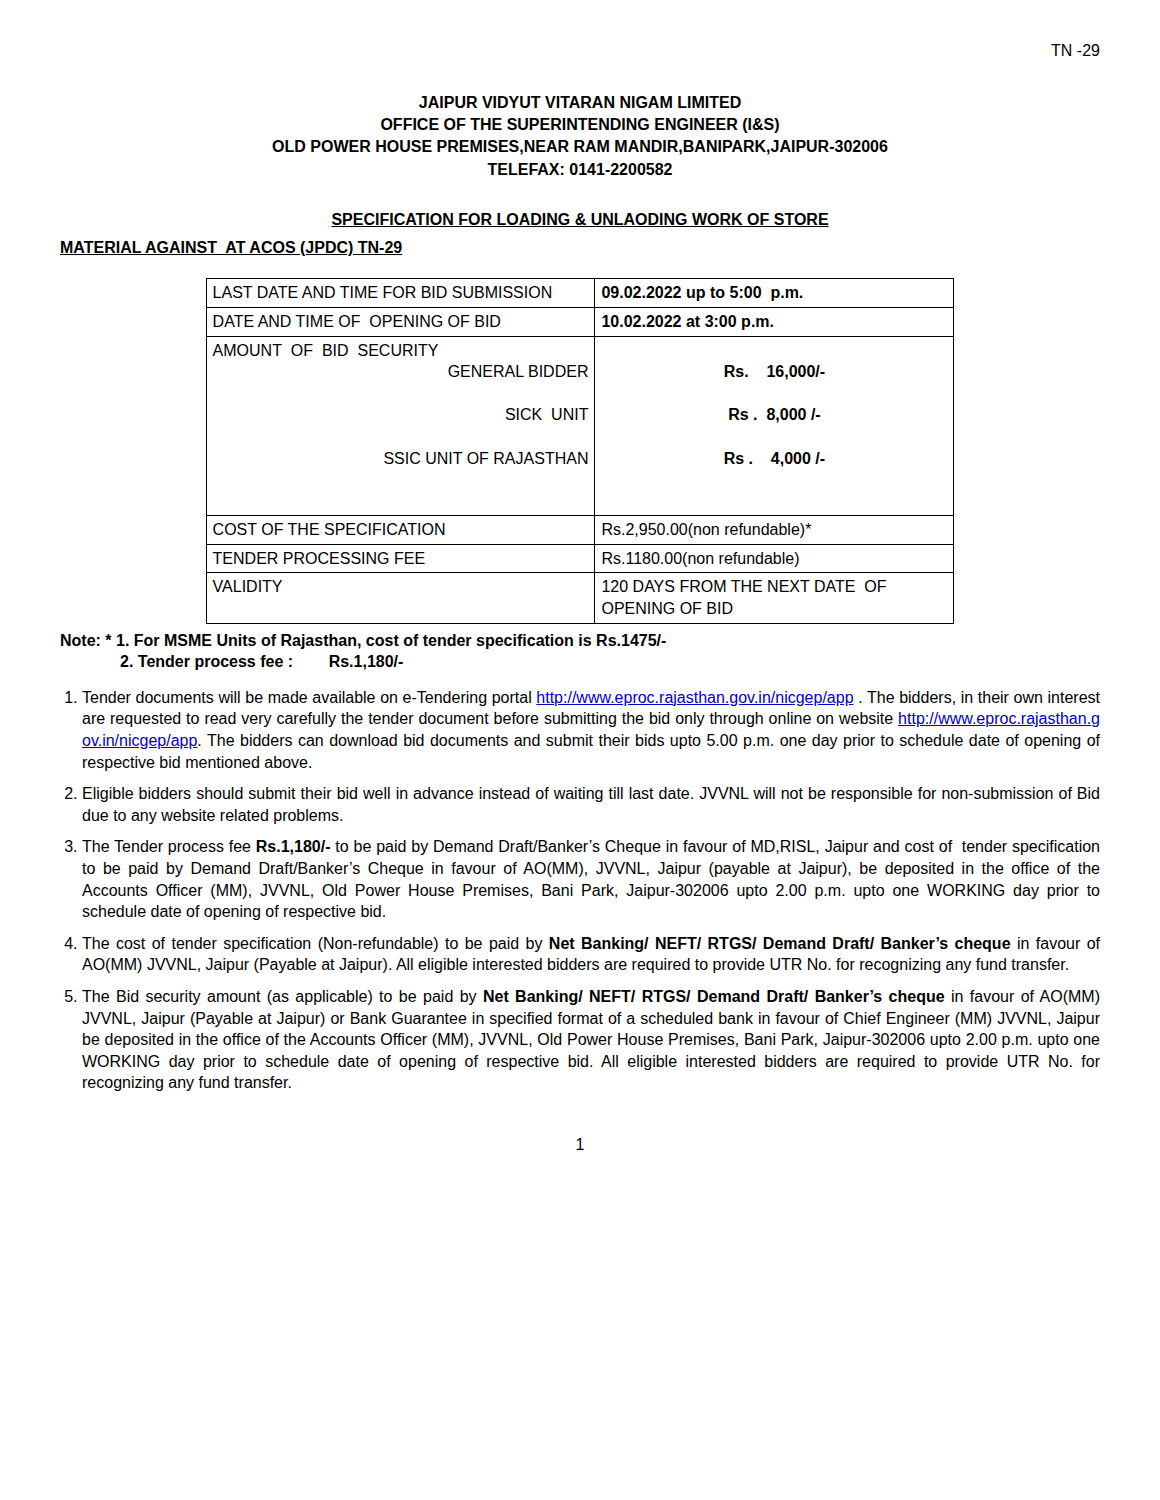TN -29
JAIPUR VIDYUT VITARAN NIGAM LIMITED
OFFICE OF THE SUPERINTENDING ENGINEER (I&S)
OLD POWER HOUSE PREMISES,NEAR RAM MANDIR,BANIPARK,JAIPUR-302006
TELEFAX: 0141-2200582
SPECIFICATION FOR LOADING & UNLAODING WORK OF STORE
MATERIAL AGAINST AT ACOS (JPDC) TN-29
| LAST DATE AND TIME FOR BID SUBMISSION | 09.02.2022 up to 5:00 p.m. |
| DATE AND TIME OF OPENING OF BID | 10.02.2022 at 3:00 p.m. |
| AMOUNT OF BID SECURITY GENERAL BIDDER SICK UNIT SSIC UNIT OF RAJASTHAN | Rs. 16,000/- Rs . 8,000 /- Rs . 4,000 /- |
| COST OF THE SPECIFICATION | Rs.2,950.00(non refundable)* |
| TENDER PROCESSING FEE | Rs.1180.00(non refundable) |
| VALIDITY | 120 DAYS FROM THE NEXT DATE OF OPENING OF BID |
Note: * 1. For MSME Units of Rajasthan, cost of tender specification is Rs.1475/-
2. Tender process fee : Rs.1,180/-
Tender documents will be made available on e-Tendering portal http://www.eproc.rajasthan.gov.in/nicgep/app . The bidders, in their own interest are requested to read very carefully the tender document before submitting the bid only through online on website http://www.eproc.rajasthan.gov.in/nicgep/app. The bidders can download bid documents and submit their bids upto 5.00 p.m. one day prior to schedule date of opening of respective bid mentioned above.
Eligible bidders should submit their bid well in advance instead of waiting till last date. JVVNL will not be responsible for non-submission of Bid due to any website related problems.
The Tender process fee Rs.1,180/- to be paid by Demand Draft/Banker’s Cheque in favour of MD,RISL, Jaipur and cost of tender specification to be paid by Demand Draft/Banker’s Cheque in favour of AO(MM), JVVNL, Jaipur (payable at Jaipur), be deposited in the office of the Accounts Officer (MM), JVVNL, Old Power House Premises, Bani Park, Jaipur-302006 upto 2.00 p.m. upto one WORKING day prior to schedule date of opening of respective bid.
The cost of tender specification (Non-refundable) to be paid by Net Banking/ NEFT/ RTGS/ Demand Draft/ Banker’s cheque in favour of AO(MM) JVVNL, Jaipur (Payable at Jaipur). All eligible interested bidders are required to provide UTR No. for recognizing any fund transfer.
The Bid security amount (as applicable) to be paid by Net Banking/ NEFT/ RTGS/ Demand Draft/ Banker’s cheque in favour of AO(MM) JVVNL, Jaipur (Payable at Jaipur) or Bank Guarantee in specified format of a scheduled bank in favour of Chief Engineer (MM) JVVNL, Jaipur be deposited in the office of the Accounts Officer (MM), JVVNL, Old Power House Premises, Bani Park, Jaipur-302006 upto 2.00 p.m. upto one WORKING day prior to schedule date of opening of respective bid. All eligible interested bidders are required to provide UTR No. for recognizing any fund transfer.
1